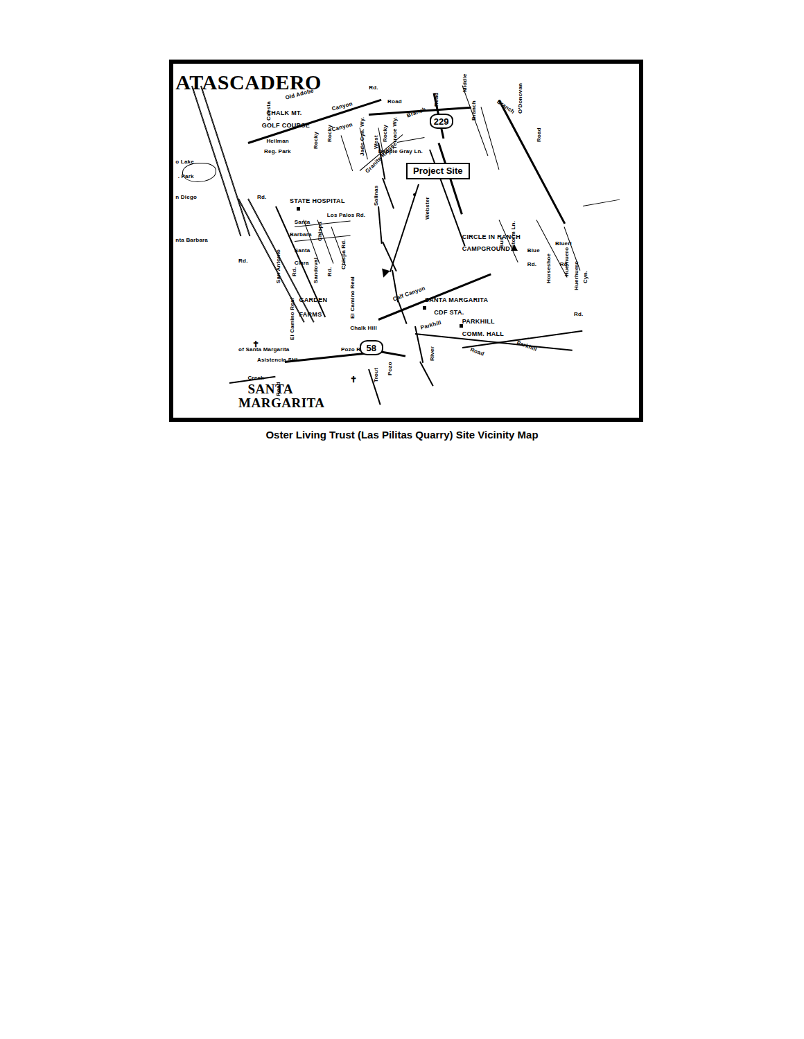✝
✝
ATASCADERO
CHALK MT.
GOLF COURSE
Heilman
Reg. Park
STATE HOSPITAL
Los Palos Rd.
o Lake
. Park
n Diego
Rd.
Santa
Barbara
Santa
Clara
nta Barbara
Rd.
San Antonio
Rd.
Sandoval
Rd.
Chispa Rd.
Chispa
El Camino Real
El Camino Real
GARDEN
FARMS
Chalk Hill
Pozo Rd.
of Santa Margarita
Asistencia SHL
Creek
Road
SANTA
MARGARITA
Rocky
Rocky
Canyon
Canyon
Road
Old Adobe
Rd.
Cuesta
Jade Cyn. Wy.
West
Rocky
Terrace Wy.
Dapple Gray Ln.
Granite Ridge
Salinas
Branch
Road
Middle
Branch
Branch
O'Donovan
Road
229
58
Webster
Calf Canyon
CIRCLE IN RANCH
CAMPGROUND
Blue
Blueri
Rd.
Rd.
Sun
Storm Ln.
Horseshoe
Huerhuero
Huerhuero
Cyn.
Rd.
SANTA MARGARITA
CDF STA.
PARKHILL
COMM. HALL
Parkhill
Road
Parkhill
River
Pozo
Trout
Project Site
Oster Living Trust (Las Pilitas Quarry) Site Vicinity Map